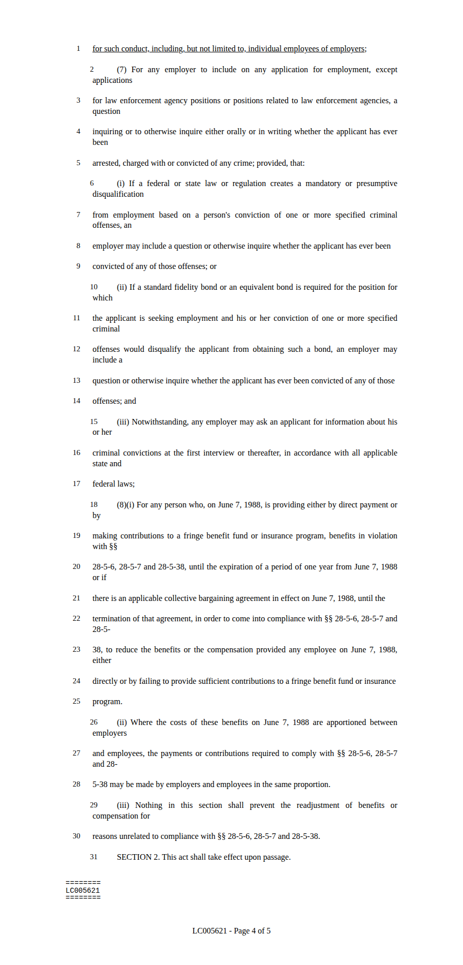for such conduct, including, but not limited to, individual employees of employers;
(7) For any employer to include on any application for employment, except applications
for law enforcement agency positions or positions related to law enforcement agencies, a question
inquiring or to otherwise inquire either orally or in writing whether the applicant has ever been
arrested, charged with or convicted of any crime; provided, that:
(i) If a federal or state law or regulation creates a mandatory or presumptive disqualification
from employment based on a person's conviction of one or more specified criminal offenses, an
employer may include a question or otherwise inquire whether the applicant has ever been
convicted of any of those offenses; or
(ii) If a standard fidelity bond or an equivalent bond is required for the position for which
the applicant is seeking employment and his or her conviction of one or more specified criminal
offenses would disqualify the applicant from obtaining such a bond, an employer may include a
question or otherwise inquire whether the applicant has ever been convicted of any of those
offenses; and
(iii) Notwithstanding, any employer may ask an applicant for information about his or her
criminal convictions at the first interview or thereafter, in accordance with all applicable state and
federal laws;
(8)(i) For any person who, on June 7, 1988, is providing either by direct payment or by
making contributions to a fringe benefit fund or insurance program, benefits in violation with §§
28-5-6, 28-5-7 and 28-5-38, until the expiration of a period of one year from June 7, 1988 or if
there is an applicable collective bargaining agreement in effect on June 7, 1988, until the
termination of that agreement, in order to come into compliance with §§ 28-5-6, 28-5-7 and 28-5-
38, to reduce the benefits or the compensation provided any employee on June 7, 1988, either
directly or by failing to provide sufficient contributions to a fringe benefit fund or insurance
program.
(ii) Where the costs of these benefits on June 7, 1988 are apportioned between employers
and employees, the payments or contributions required to comply with §§ 28-5-6, 28-5-7 and 28-
5-38 may be made by employers and employees in the same proportion.
(iii) Nothing in this section shall prevent the readjustment of benefits or compensation for
reasons unrelated to compliance with §§ 28-5-6, 28-5-7 and 28-5-38.
SECTION 2. This act shall take effect upon passage.
========
LC005621
========
LC005621 - Page 4 of 5